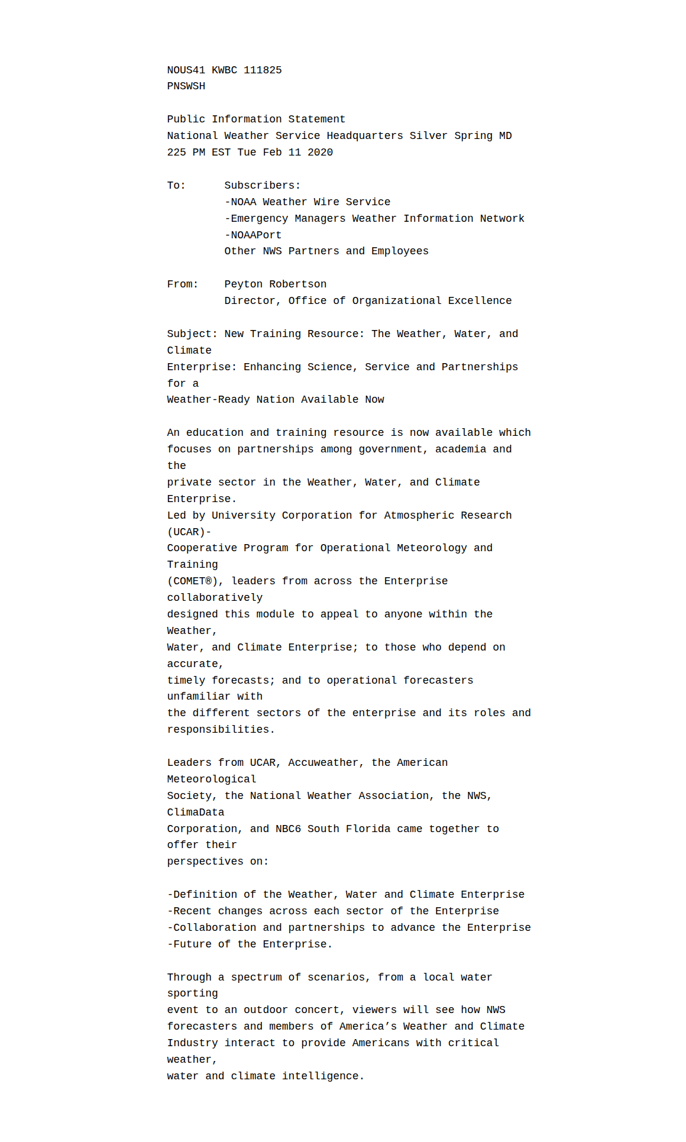NOUS41 KWBC 111825
PNSWSH

Public Information Statement
National Weather Service Headquarters Silver Spring MD
225 PM EST Tue Feb 11 2020

To:      Subscribers:
         -NOAA Weather Wire Service
         -Emergency Managers Weather Information Network
         -NOAAPort
         Other NWS Partners and Employees

From:    Peyton Robertson
         Director, Office of Organizational Excellence

Subject: New Training Resource: The Weather, Water, and Climate
Enterprise: Enhancing Science, Service and Partnerships for a
Weather-Ready Nation Available Now

An education and training resource is now available which
focuses on partnerships among government, academia and the
private sector in the Weather, Water, and Climate Enterprise.
Led by University Corporation for Atmospheric Research (UCAR)-
Cooperative Program for Operational Meteorology and Training
(COMET®), leaders from across the Enterprise collaboratively
designed this module to appeal to anyone within the Weather,
Water, and Climate Enterprise; to those who depend on accurate,
timely forecasts; and to operational forecasters unfamiliar with
the different sectors of the enterprise and its roles and
responsibilities.

Leaders from UCAR, Accuweather, the American Meteorological
Society, the National Weather Association, the NWS, ClimaData
Corporation, and NBC6 South Florida came together to offer their
perspectives on:

-Definition of the Weather, Water and Climate Enterprise
-Recent changes across each sector of the Enterprise
-Collaboration and partnerships to advance the Enterprise
-Future of the Enterprise.

Through a spectrum of scenarios, from a local water sporting
event to an outdoor concert, viewers will see how NWS
forecasters and members of America’s Weather and Climate
Industry interact to provide Americans with critical weather,
water and climate intelligence.